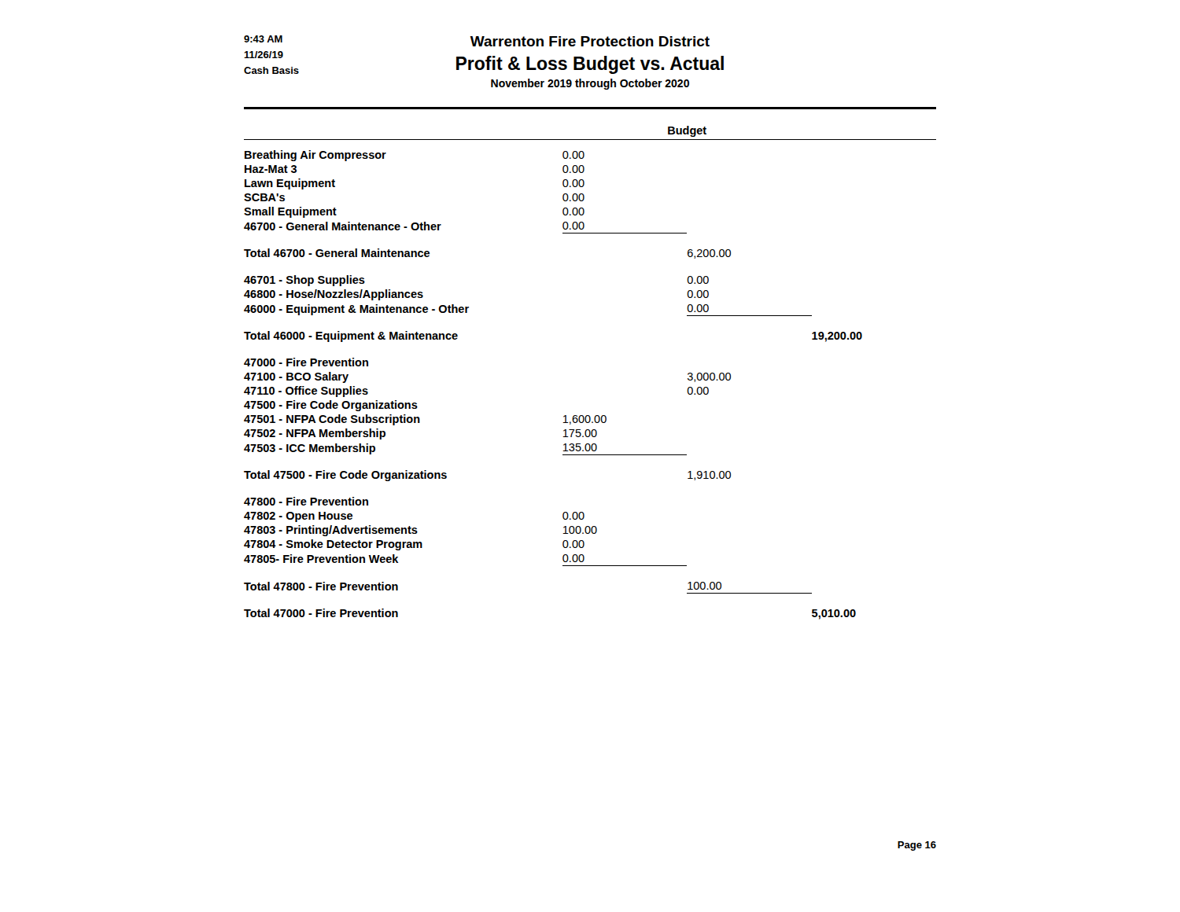9:43 AM
11/26/19
Cash Basis
Warrenton Fire Protection District
Profit & Loss Budget vs. Actual
November 2019 through October 2020
| | Budget | |
| Breathing Air Compressor | 0.00 | | |
| Haz-Mat 3 | 0.00 | | |
| Lawn Equipment | 0.00 | | |
| SCBA's | 0.00 | | |
| Small Equipment | 0.00 | | |
| 46700 - General Maintenance - Other | 0.00 | | |
| Total 46700 - General Maintenance | | 6,200.00 | |
| 46701 - Shop Supplies | | 0.00 | |
| 46800 - Hose/Nozzles/Appliances | | 0.00 | |
| 46000 - Equipment & Maintenance - Other | | 0.00 | |
| Total 46000 - Equipment & Maintenance | | | 19,200.00 |
| 47000 - Fire Prevention | | | |
| 47100 - BCO Salary | | 3,000.00 | |
| 47110 - Office Supplies | | 0.00 | |
| 47500 - Fire Code Organizations | | | |
| 47501 - NFPA Code Subscription | 1,600.00 | | |
| 47502 - NFPA Membership | 175.00 | | |
| 47503 - ICC Membership | 135.00 | | |
| Total 47500 - Fire Code Organizations | | 1,910.00 | |
| 47800 - Fire Prevention | | | |
| 47802 - Open House | 0.00 | | |
| 47803 - Printing/Advertisements | 100.00 | | |
| 47804 - Smoke Detector Program | 0.00 | | |
| 47805- Fire Prevention Week | 0.00 | | |
| Total 47800 - Fire Prevention | | 100.00 | |
| Total 47000 - Fire Prevention | | | 5,010.00 |
Page 16